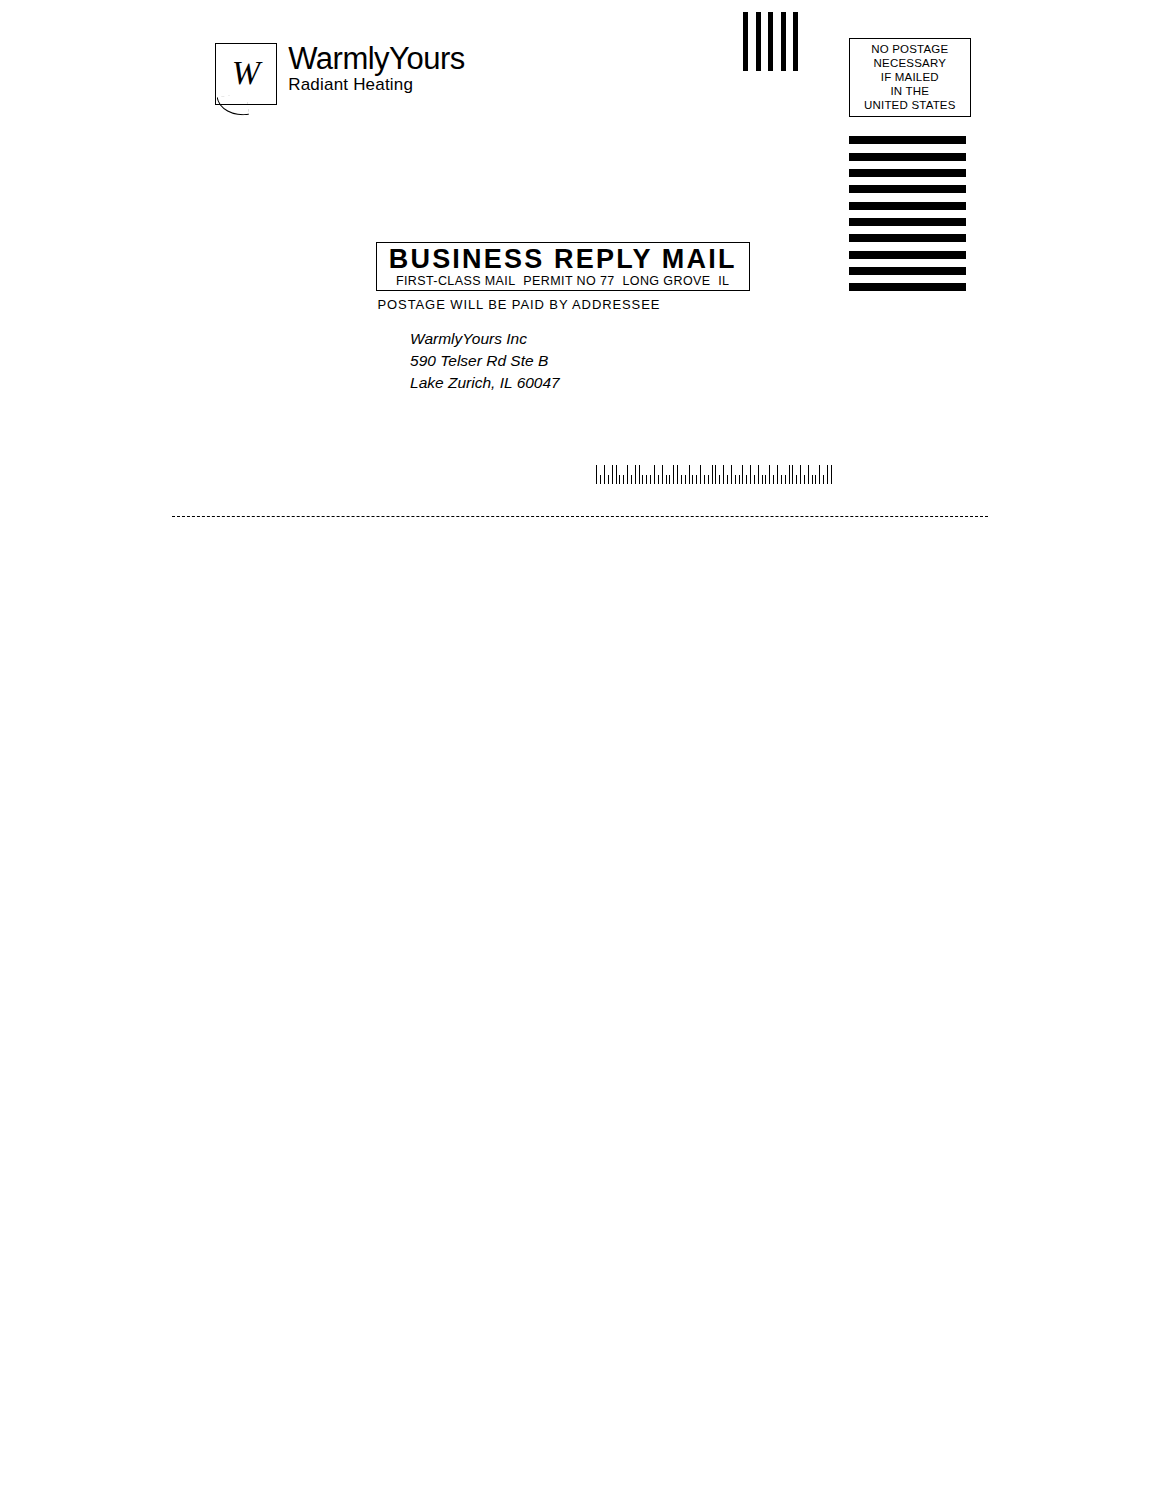W
WarmlyYours
Radiant Heating
NO POSTAGE
NECESSARY
IF MAILED
IN THE
UNITED STATES
BUSINESS REPLY MAIL
FIRST-CLASS MAIL PERMIT NO 77 LONG GROVE IL
POSTAGE WILL BE PAID BY ADDRESSEE
WarmlyYours Inc
590 Telser Rd Ste B
Lake Zurich, IL 60047